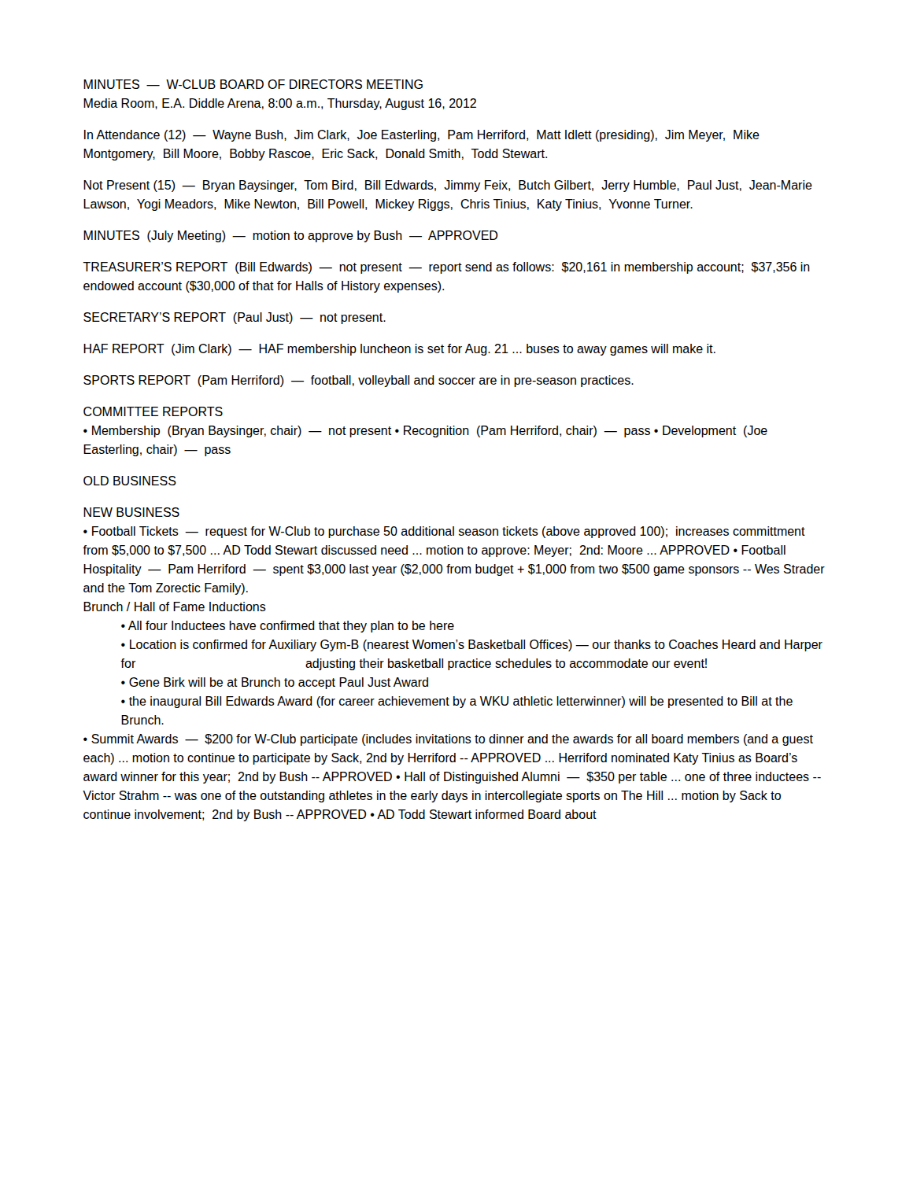MINUTES — W-CLUB BOARD OF DIRECTORS MEETING
Media Room, E.A. Diddle Arena, 8:00 a.m., Thursday, August 16, 2012
In Attendance (12) — Wayne Bush, Jim Clark, Joe Easterling, Pam Herriford, Matt Idlett (presiding), Jim Meyer, Mike Montgomery, Bill Moore, Bobby Rascoe, Eric Sack, Donald Smith, Todd Stewart.
Not Present (15) — Bryan Baysinger, Tom Bird, Bill Edwards, Jimmy Feix, Butch Gilbert, Jerry Humble, Paul Just, Jean-Marie Lawson, Yogi Meadors, Mike Newton, Bill Powell, Mickey Riggs, Chris Tinius, Katy Tinius, Yvonne Turner.
MINUTES (July Meeting) — motion to approve by Bush — APPROVED
TREASURER’S REPORT (Bill Edwards) — not present — report send as follows: $20,161 in membership account; $37,356 in endowed account ($30,000 of that for Halls of History expenses).
SECRETARY’S REPORT (Paul Just) — not present.
HAF REPORT (Jim Clark) — HAF membership luncheon is set for Aug. 21 ... buses to away games will make it.
SPORTS REPORT (Pam Herriford) — football, volleyball and soccer are in pre-season practices.
COMMITTEE REPORTS
• Membership (Bryan Baysinger, chair) — not present • Recognition (Pam Herriford, chair) — pass • Development (Joe Easterling, chair) — pass
OLD BUSINESS
NEW BUSINESS
• Football Tickets — request for W-Club to purchase 50 additional season tickets (above approved 100); increases committment from $5,000 to $7,500 ... AD Todd Stewart discussed need ... motion to approve: Meyer; 2nd: Moore ... APPROVED • Football Hospitality — Pam Herriford — spent $3,000 last year ($2,000 from budget + $1,000 from two $500 game sponsors -- Wes Strader and the Tom Zorectic Family).
Brunch / Hall of Fame Inductions
• All four Inductees have confirmed that they plan to be here
• Location is confirmed for Auxiliary Gym-B (nearest Women’s Basketball Offices) — our thanks to Coaches Heard and Harper for adjusting their basketball practice schedules to accommodate our event!
• Gene Birk will be at Brunch to accept Paul Just Award
• the inaugural Bill Edwards Award (for career achievement by a WKU athletic letterwinner) will be presented to Bill at the Brunch.
• Summit Awards — $200 for W-Club participate (includes invitations to dinner and the awards for all board members (and a guest each) ... motion to continue to participate by Sack, 2nd by Herriford -- APPROVED ... Herriford nominated Katy Tinius as Board’s award winner for this year; 2nd by Bush -- APPROVED • Hall of Distinguished Alumni — $350 per table ... one of three inductees -- Victor Strahm -- was one of the outstanding athletes in the early days in intercollegiate sports on The Hill ... motion by Sack to continue involvement; 2nd by Bush -- APPROVED • AD Todd Stewart informed Board about